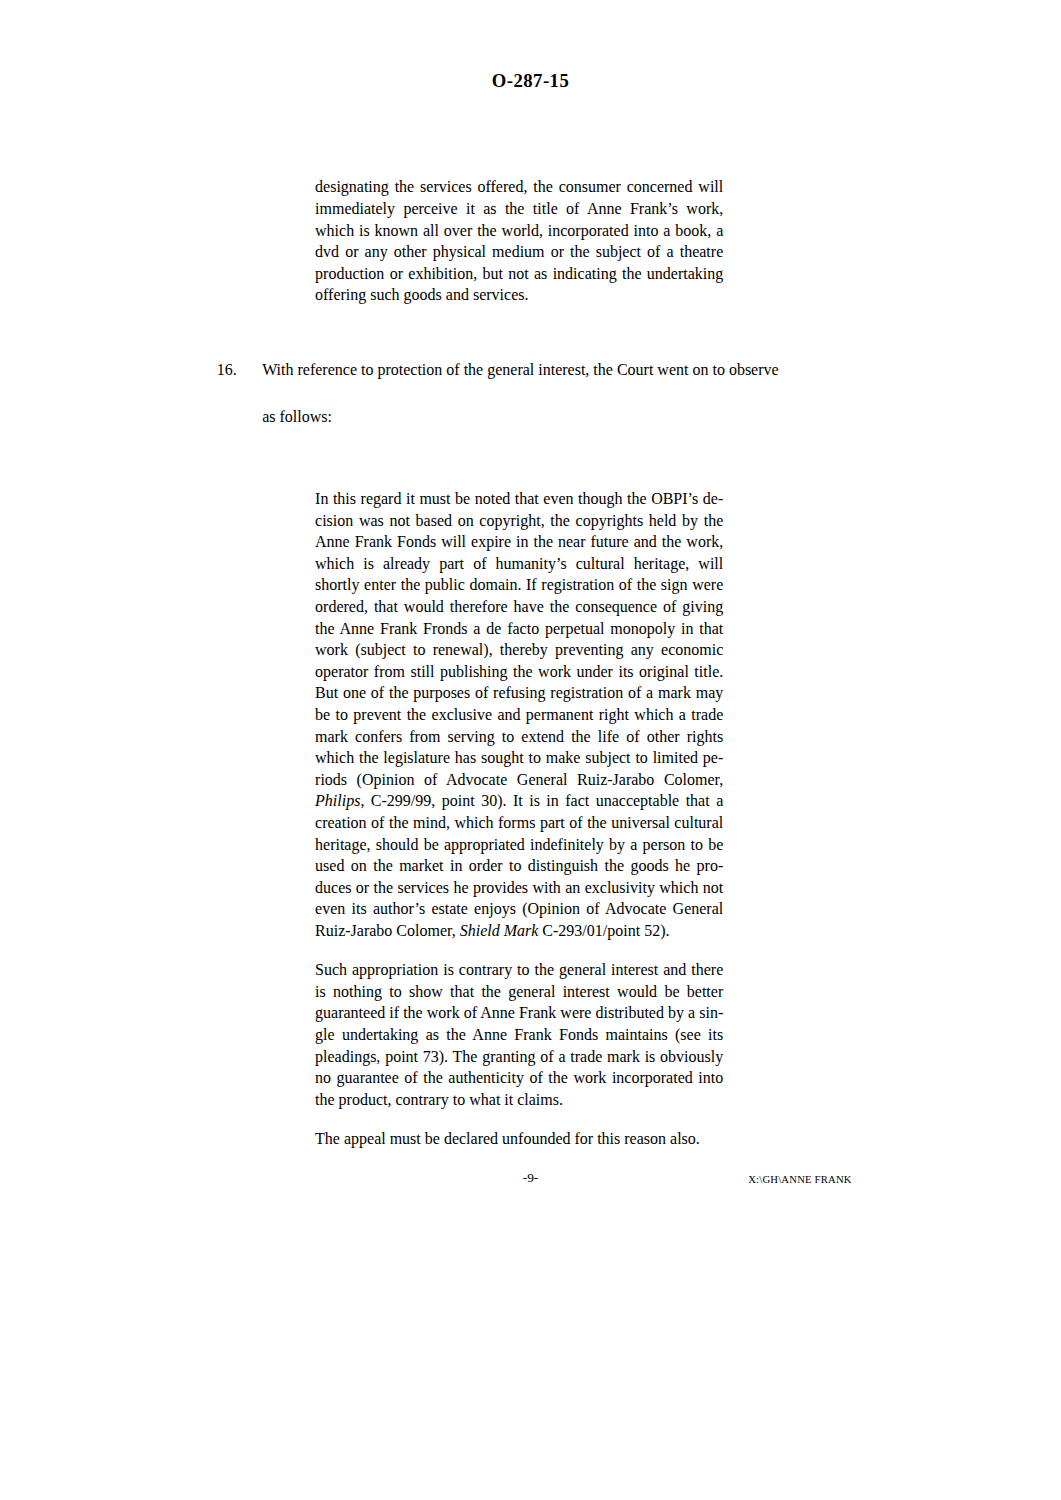O-287-15
designating the services offered, the consumer concerned will immediately perceive it as the title of Anne Frank’s work, which is known all over the world, incorporated into a book, a dvd or any other physical medium or the subject of a theatre production or exhibition, but not as indicating the undertaking offering such goods and services.
16.
With reference to protection of the general interest, the Court went on to observe as follows:
In this regard it must be noted that even though the OBPI’s decision was not based on copyright, the copyrights held by the Anne Frank Fonds will expire in the near future and the work, which is already part of humanity’s cultural heritage, will shortly enter the public domain. If registration of the sign were ordered, that would therefore have the consequence of giving the Anne Frank Fronds a de facto perpetual monopoly in that work (subject to renewal), thereby preventing any economic operator from still publishing the work under its original title. But one of the purposes of refusing registration of a mark may be to prevent the exclusive and permanent right which a trade mark confers from serving to extend the life of other rights which the legislature has sought to make subject to limited periods (Opinion of Advocate General Ruiz-Jarabo Colomer, Philips, C-299/99, point 30). It is in fact unacceptable that a creation of the mind, which forms part of the universal cultural heritage, should be appropriated indefinitely by a person to be used on the market in order to distinguish the goods he produces or the services he provides with an exclusivity which not even its author’s estate enjoys (Opinion of Advocate General Ruiz-Jarabo Colomer, Shield Mark C-293/01/point 52).
Such appropriation is contrary to the general interest and there is nothing to show that the general interest would be better guaranteed if the work of Anne Frank were distributed by a single undertaking as the Anne Frank Fonds maintains (see its pleadings, point 73). The granting of a trade mark is obviously no guarantee of the authenticity of the work incorporated into the product, contrary to what it claims.
The appeal must be declared unfounded for this reason also.
-9- X:\GH\ANNE FRANK